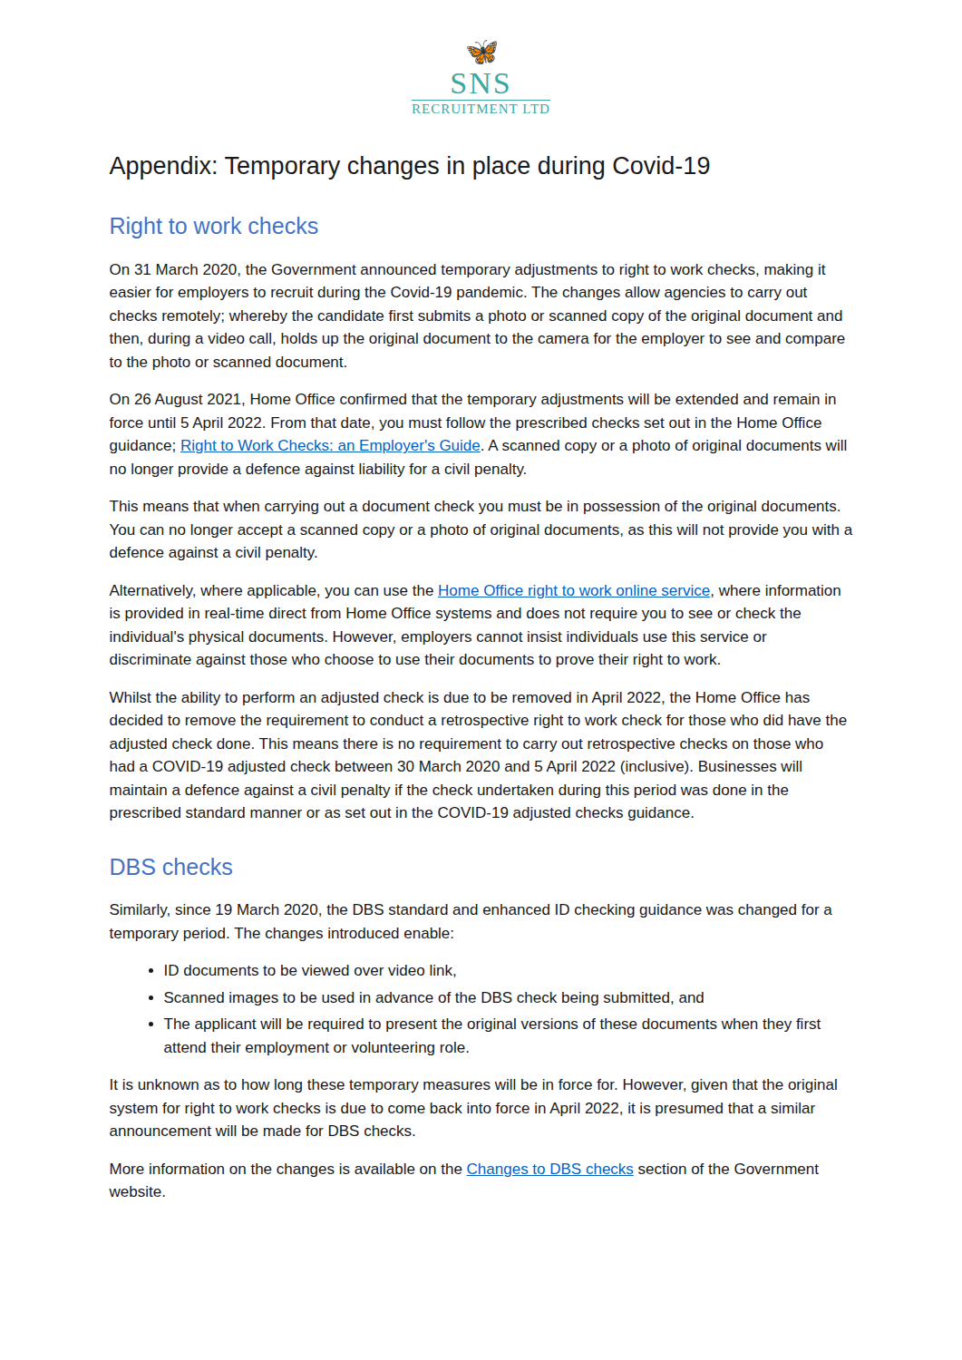🦋
SNS
RECRUITMENT LTD
Appendix: Temporary changes in place during Covid-19
Right to work checks
On 31 March 2020, the Government announced temporary adjustments to right to work checks, making it easier for employers to recruit during the Covid-19 pandemic. The changes allow agencies to carry out checks remotely; whereby the candidate first submits a photo or scanned copy of the original document and then, during a video call, holds up the original document to the camera for the employer to see and compare to the photo or scanned document.
On 26 August 2021, Home Office confirmed that the temporary adjustments will be extended and remain in force until 5 April 2022. From that date, you must follow the prescribed checks set out in the Home Office guidance; Right to Work Checks: an Employer's Guide. A scanned copy or a photo of original documents will no longer provide a defence against liability for a civil penalty.
This means that when carrying out a document check you must be in possession of the original documents. You can no longer accept a scanned copy or a photo of original documents, as this will not provide you with a defence against a civil penalty.
Alternatively, where applicable, you can use the Home Office right to work online service, where information is provided in real-time direct from Home Office systems and does not require you to see or check the individual's physical documents. However, employers cannot insist individuals use this service or discriminate against those who choose to use their documents to prove their right to work.
Whilst the ability to perform an adjusted check is due to be removed in April 2022, the Home Office has decided to remove the requirement to conduct a retrospective right to work check for those who did have the adjusted check done. This means there is no requirement to carry out retrospective checks on those who had a COVID-19 adjusted check between 30 March 2020 and 5 April 2022 (inclusive). Businesses will maintain a defence against a civil penalty if the check undertaken during this period was done in the prescribed standard manner or as set out in the COVID-19 adjusted checks guidance.
DBS checks
Similarly, since 19 March 2020, the DBS standard and enhanced ID checking guidance was changed for a
temporary period. The changes introduced enable:
ID documents to be viewed over video link,
Scanned images to be used in advance of the DBS check being submitted, and
The applicant will be required to present the original versions of these documents when they first attend their employment or volunteering role.
It is unknown as to how long these temporary measures will be in force for. However, given that the original system for right to work checks is due to come back into force in April 2022, it is presumed that a similar announcement will be made for DBS checks.
More information on the changes is available on the Changes to DBS checks section of the Government website.